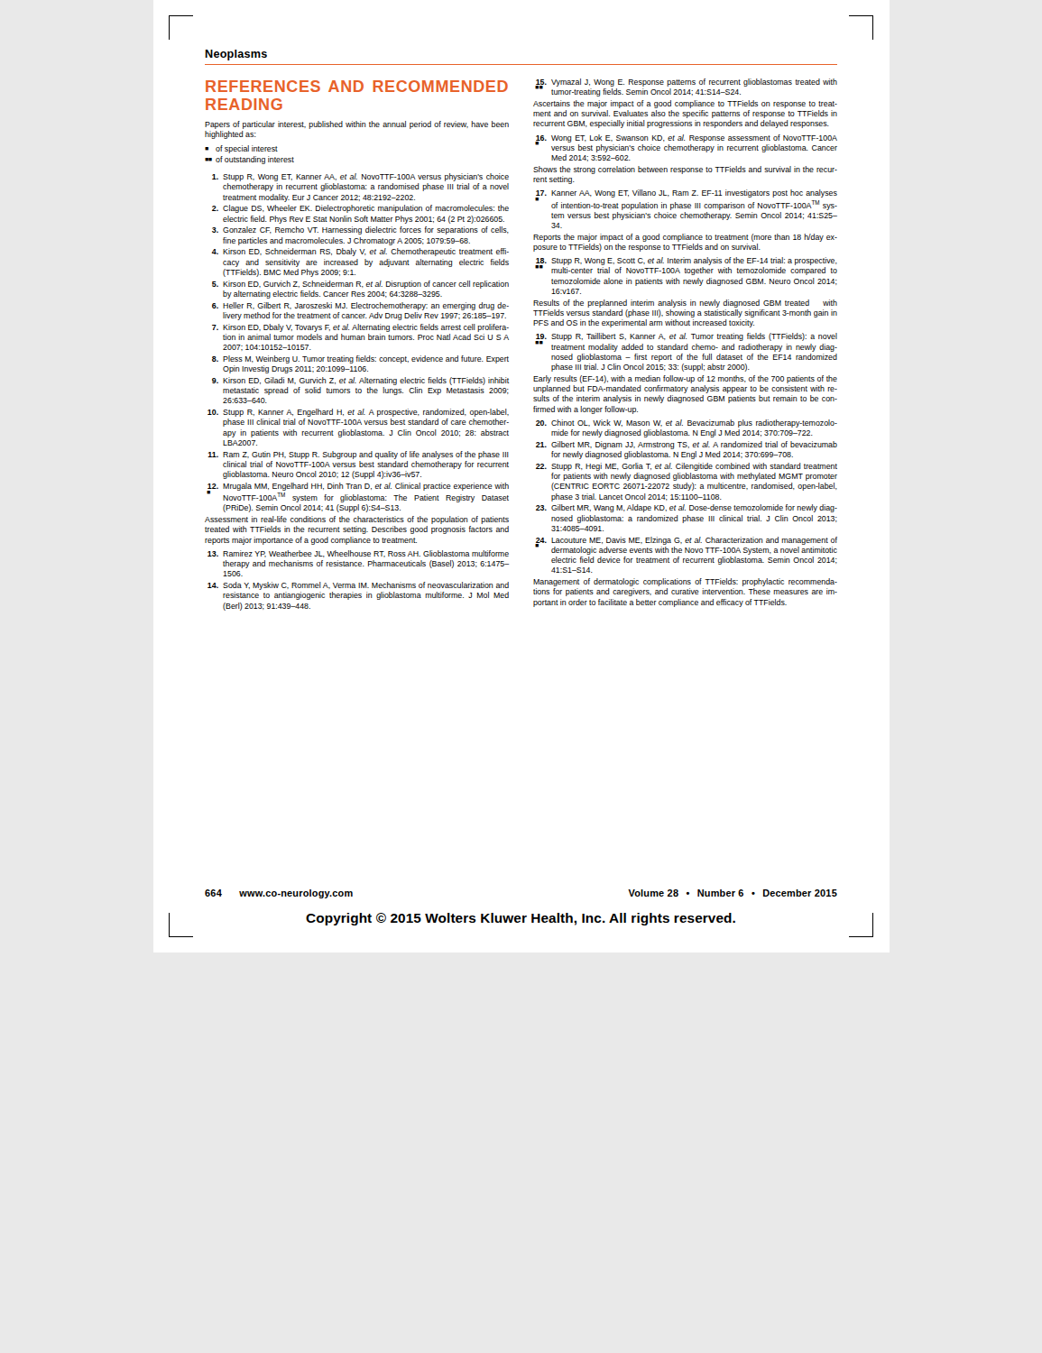Neoplasms
References and Recommended Reading
Papers of particular interest, published within the annual period of review, have been highlighted as:
■of special interest
■■of outstanding interest
Stupp R, Wong ET, Kanner AA, et al. NovoTTF-100A versus physician's choice chemotherapy in recurrent glioblastoma: a randomised phase III trial of a novel treatment modality. Eur J Cancer 2012; 48:2192–2202.
Clague DS, Wheeler EK. Dielectrophoretic manipulation of macromolecules: the electric field. Phys Rev E Stat Nonlin Soft Matter Phys 2001; 64 (2 Pt 2):026605.
Gonzalez CF, Remcho VT. Harnessing dielectric forces for separations of cells, fine particles and macromolecules. J Chromatogr A 2005; 1079:59–68.
Kirson ED, Schneiderman RS, Dbaly V, et al. Chemotherapeutic treatment efficacy and sensitivity are increased by adjuvant alternating electric fields (TTFields). BMC Med Phys 2009; 9:1.
Kirson ED, Gurvich Z, Schneiderman R, et al. Disruption of cancer cell replication by alternating electric fields. Cancer Res 2004; 64:3288–3295.
Heller R, Gilbert R, Jaroszeski MJ. Electrochemotherapy: an emerging drug delivery method for the treatment of cancer. Adv Drug Deliv Rev 1997; 26:185–197.
Kirson ED, Dbaly V, Tovarys F, et al. Alternating electric fields arrest cell proliferation in animal tumor models and human brain tumors. Proc Natl Acad Sci U S A 2007; 104:10152–10157.
Pless M, Weinberg U. Tumor treating fields: concept, evidence and future. Expert Opin Investig Drugs 2011; 20:1099–1106.
Kirson ED, Giladi M, Gurvich Z, et al. Alternating electric fields (TTFields) inhibit metastatic spread of solid tumors to the lungs. Clin Exp Metastasis 2009; 26:633–640.
Stupp R, Kanner A, Engelhard H, et al. A prospective, randomized, open-label, phase III clinical trial of NovoTTF-100A versus best standard of care chemotherapy in patients with recurrent glioblastoma. J Clin Oncol 2010; 28: abstract LBA2007.
Ram Z, Gutin PH, Stupp R. Subgroup and quality of life analyses of the phase III clinical trial of NovoTTF-100A versus best standard chemotherapy for recurrent glioblastoma. Neuro Oncol 2010; 12 (Suppl 4):iv36–iv57.
■Mrugala MM, Engelhard HH, Dinh Tran D, et al. Clinical practice experience with NovoTTF-100ATM system for glioblastoma: The Patient Registry Dataset (PRiDe). Semin Oncol 2014; 41 (Suppl 6):S4–S13.
Assessment in real-life conditions of the characteristics of the population of patients treated with TTFields in the recurrent setting. Describes good prognosis factors and reports major importance of a good compliance to treatment.
Ramirez YP, Weatherbee JL, Wheelhouse RT, Ross AH. Glioblastoma multiforme therapy and mechanisms of resistance. Pharmaceuticals (Basel) 2013; 6:1475–1506.
Soda Y, Myskiw C, Rommel A, Verma IM. Mechanisms of neovascularization and resistance to antiangiogenic therapies in glioblastoma multiforme. J Mol Med (Berl) 2013; 91:439–448.
■■Vymazal J, Wong E. Response patterns of recurrent glioblastomas treated with tumor-treating fields. Semin Oncol 2014; 41:S14–S24.
Ascertains the major impact of a good compliance to TTFields on response to treatment and on survival. Evaluates also the specific patterns of response to TTFields in recurrent GBM, especially initial progressions in responders and delayed responses.
■Wong ET, Lok E, Swanson KD, et al. Response assessment of NovoTTF-100A versus best physician's choice chemotherapy in recurrent glioblastoma. Cancer Med 2014; 3:592–602.
Shows the strong correlation between response to TTFields and survival in the recurrent setting.
■Kanner AA, Wong ET, Villano JL, Ram Z. EF-11 investigators post hoc analyses of intention-to-treat population in phase III comparison of NovoTTF-100ATM system versus best physician's choice chemotherapy. Semin Oncol 2014; 41:S25–34.
Reports the major impact of a good compliance to treatment (more than 18 h/day exposure to TTFields) on the response to TTFields and on survival.
■■Stupp R, Wong E, Scott C, et al. Interim analysis of the EF-14 trial: a prospective, multi-center trial of NovoTTF-100A together with temozolomide compared to temozolomide alone in patients with newly diagnosed GBM. Neuro Oncol 2014; 16:v167.
Results of the preplanned interim analysis in newly diagnosed GBM treated with TTFields versus standard (phase III), showing a statistically significant 3-month gain in PFS and OS in the experimental arm without increased toxicity.
■■Stupp R, Taillibert S, Kanner A, et al. Tumor treating fields (TTFields): a novel treatment modality added to standard chemo- and radiotherapy in newly diagnosed glioblastoma – first report of the full dataset of the EF14 randomized phase III trial. J Clin Oncol 2015; 33: (suppl; abstr 2000).
Early results (EF-14), with a median follow-up of 12 months, of the 700 patients of the unplanned but FDA-mandated confirmatory analysis appear to be consistent with results of the interim analysis in newly diagnosed GBM patients but remain to be confirmed with a longer follow-up.
Chinot OL, Wick W, Mason W, et al. Bevacizumab plus radiotherapy-temozolomide for newly diagnosed glioblastoma. N Engl J Med 2014; 370:709–722.
Gilbert MR, Dignam JJ, Armstrong TS, et al. A randomized trial of bevacizumab for newly diagnosed glioblastoma. N Engl J Med 2014; 370:699–708.
Stupp R, Hegi ME, Gorlia T, et al. Cilengitide combined with standard treatment for patients with newly diagnosed glioblastoma with methylated MGMT promoter (CENTRIC EORTC 26071-22072 study): a multicentre, randomised, open-label, phase 3 trial. Lancet Oncol 2014; 15:1100–1108.
Gilbert MR, Wang M, Aldape KD, et al. Dose-dense temozolomide for newly diagnosed glioblastoma: a randomized phase III clinical trial. J Clin Oncol 2013; 31:4085–4091.
■Lacouture ME, Davis ME, Elzinga G, et al. Characterization and management of dermatologic adverse events with the Novo TTF-100A System, a novel antimitotic electric field device for treatment of recurrent glioblastoma. Semin Oncol 2014; 41:S1–S14.
Management of dermatologic complications of TTFields: prophylactic recommendations for patients and caregivers, and curative intervention. These measures are important in order to facilitate a better compliance and efficacy of TTFields.
664 www.co-neurology.com Volume 28 • Number 6 • December 2015
Copyright © 2015 Wolters Kluwer Health, Inc. All rights reserved.